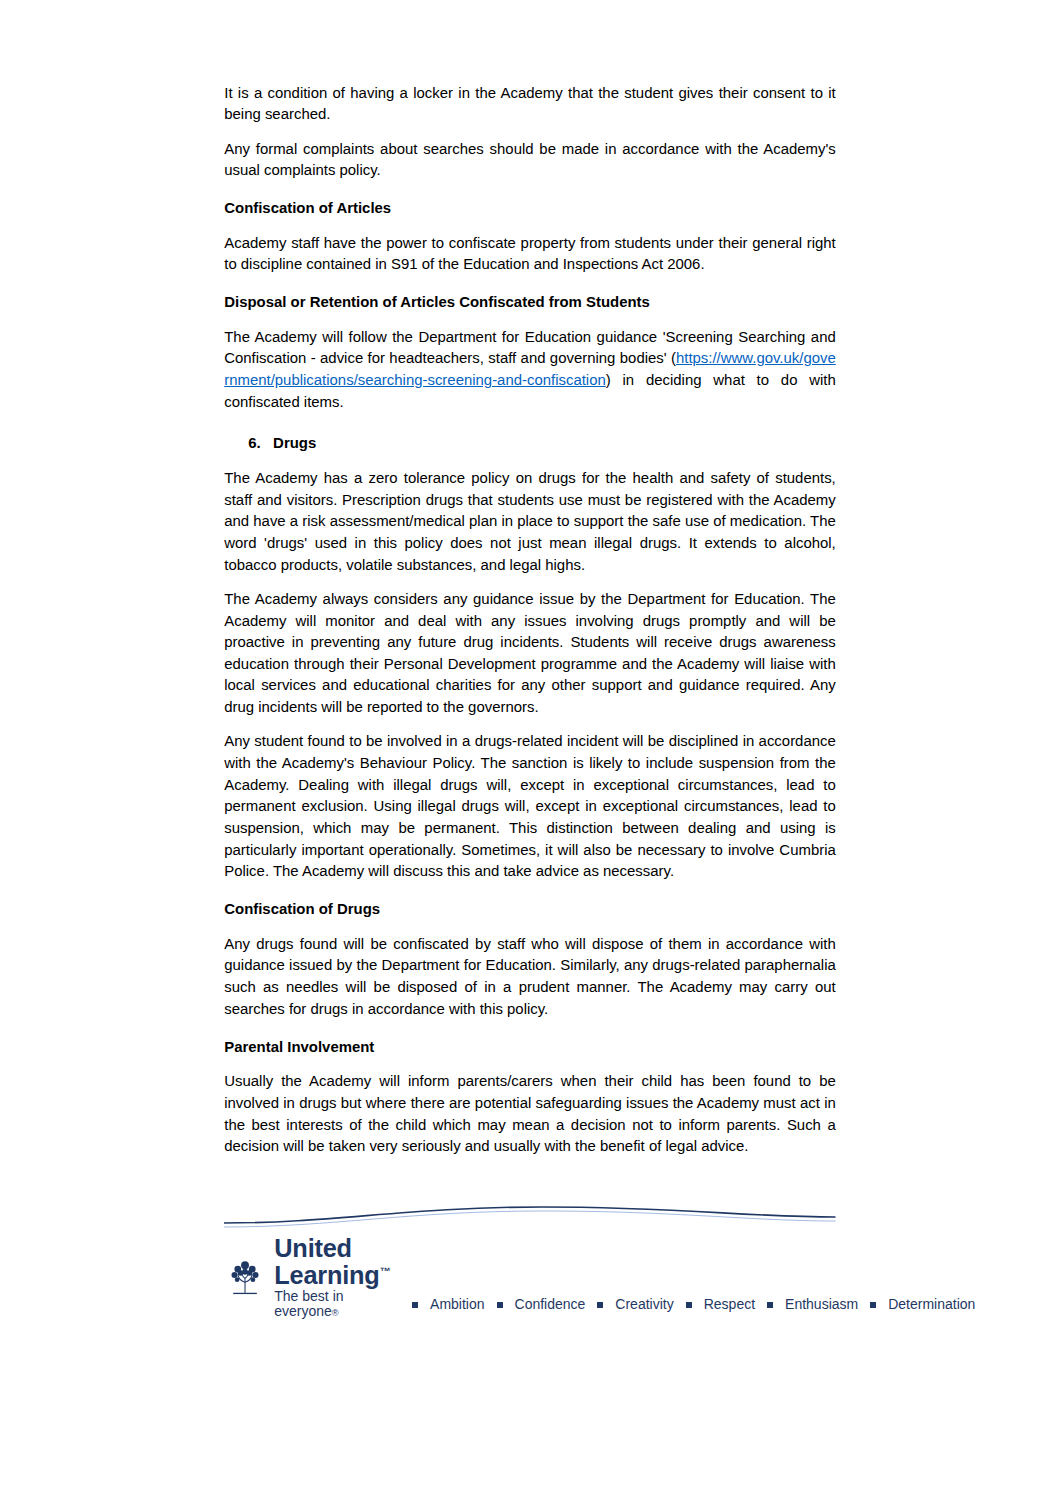It is a condition of having a locker in the Academy that the student gives their consent to it being searched.
Any formal complaints about searches should be made in accordance with the Academy's usual complaints policy.
Confiscation of Articles
Academy staff have the power to confiscate property from students under their general right to discipline contained in S91 of the Education and Inspections Act 2006.
Disposal or Retention of Articles Confiscated from Students
The Academy will follow the Department for Education guidance 'Screening Searching and Confiscation - advice for headteachers, staff and governing bodies' (https://www.gov.uk/government/publications/searching-screening-and-confiscation) in deciding what to do with confiscated items.
6. Drugs
The Academy has a zero tolerance policy on drugs for the health and safety of students, staff and visitors. Prescription drugs that students use must be registered with the Academy and have a risk assessment/medical plan in place to support the safe use of medication. The word 'drugs' used in this policy does not just mean illegal drugs. It extends to alcohol, tobacco products, volatile substances, and legal highs.
The Academy always considers any guidance issue by the Department for Education. The Academy will monitor and deal with any issues involving drugs promptly and will be proactive in preventing any future drug incidents. Students will receive drugs awareness education through their Personal Development programme and the Academy will liaise with local services and educational charities for any other support and guidance required. Any drug incidents will be reported to the governors.
Any student found to be involved in a drugs-related incident will be disciplined in accordance with the Academy's Behaviour Policy. The sanction is likely to include suspension from the Academy. Dealing with illegal drugs will, except in exceptional circumstances, lead to permanent exclusion. Using illegal drugs will, except in exceptional circumstances, lead to suspension, which may be permanent. This distinction between dealing and using is particularly important operationally. Sometimes, it will also be necessary to involve Cumbria Police. The Academy will discuss this and take advice as necessary.
Confiscation of Drugs
Any drugs found will be confiscated by staff who will dispose of them in accordance with guidance issued by the Department for Education. Similarly, any drugs-related paraphernalia such as needles will be disposed of in a prudent manner. The Academy may carry out searches for drugs in accordance with this policy.
Parental Involvement
Usually the Academy will inform parents/carers when their child has been found to be involved in drugs but where there are potential safeguarding issues the Academy must act in the best interests of the child which may mean a decision not to inform parents. Such a decision will be taken very seriously and usually with the benefit of legal advice.
United Learning™
The best in everyone®
Ambition Confidence Creativity Respect Enthusiasm Determination